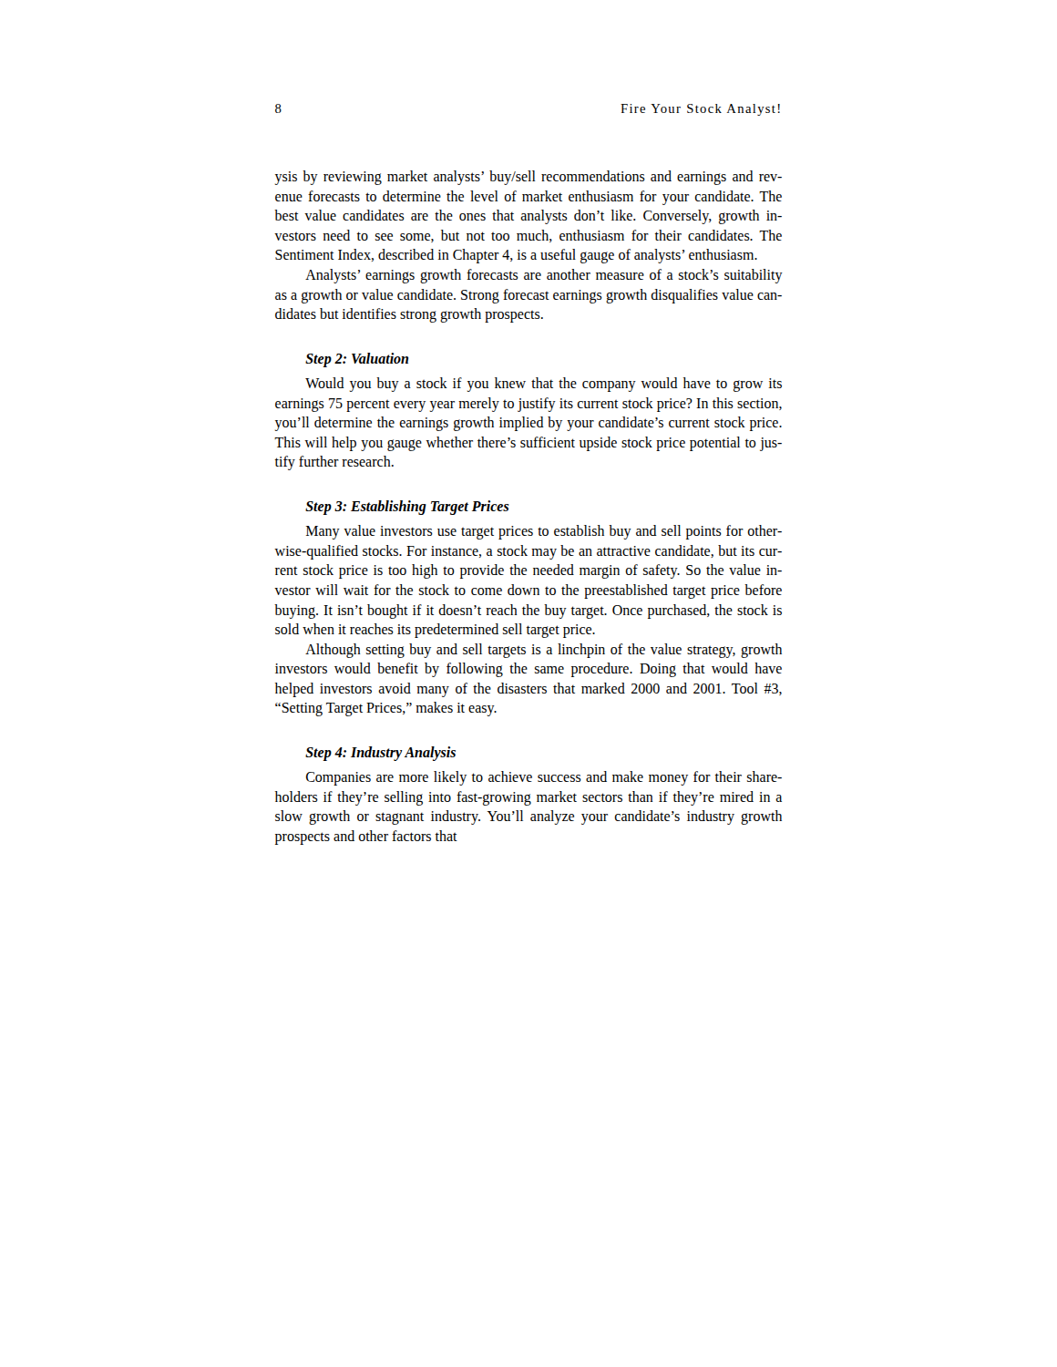8 Fire Your Stock Analyst!
ysis by reviewing market analysts’ buy/sell recommendations and earnings and revenue forecasts to determine the level of market enthusiasm for your candidate. The best value candidates are the ones that analysts don’t like. Conversely, growth investors need to see some, but not too much, enthusiasm for their candidates. The Sentiment Index, described in Chapter 4, is a useful gauge of analysts’ enthusiasm.
Analysts’ earnings growth forecasts are another measure of a stock’s suitability as a growth or value candidate. Strong forecast earnings growth disqualifies value candidates but identifies strong growth prospects.
Step 2: Valuation
Would you buy a stock if you knew that the company would have to grow its earnings 75 percent every year merely to justify its current stock price? In this section, you’ll determine the earnings growth implied by your candidate’s current stock price. This will help you gauge whether there’s sufficient upside stock price potential to justify further research.
Step 3: Establishing Target Prices
Many value investors use target prices to establish buy and sell points for otherwise-qualified stocks. For instance, a stock may be an attractive candidate, but its current stock price is too high to provide the needed margin of safety. So the value investor will wait for the stock to come down to the preestablished target price before buying. It isn’t bought if it doesn’t reach the buy target. Once purchased, the stock is sold when it reaches its predetermined sell target price.
Although setting buy and sell targets is a linchpin of the value strategy, growth investors would benefit by following the same procedure. Doing that would have helped investors avoid many of the disasters that marked 2000 and 2001. Tool #3, “Setting Target Prices,” makes it easy.
Step 4: Industry Analysis
Companies are more likely to achieve success and make money for their shareholders if they’re selling into fast-growing market sectors than if they’re mired in a slow growth or stagnant industry. You’ll analyze your candidate’s industry growth prospects and other factors that